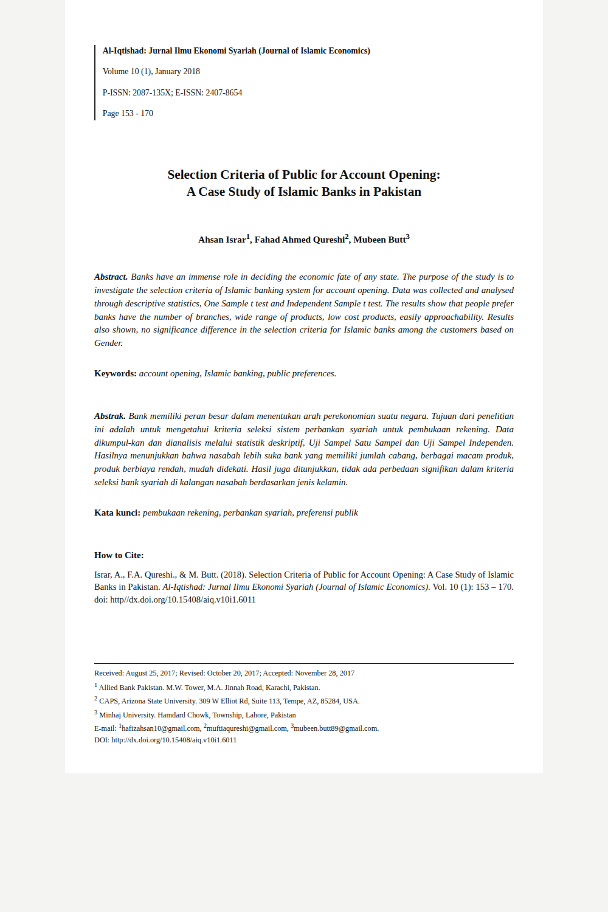Al-Iqtishad: Jurnal Ilmu Ekonomi Syariah (Journal of Islamic Economics)
Volume 10 (1), January 2018
P-ISSN: 2087-135X; E-ISSN: 2407-8654
Page 153 - 170
Selection Criteria of Public for Account Opening:
A Case Study of Islamic Banks in Pakistan
Ahsan Israr1, Fahad Ahmed Qureshi2, Mubeen Butt3
Abstract. Banks have an immense role in deciding the economic fate of any state. The purpose of the study is to investigate the selection criteria of Islamic banking system for account opening. Data was collected and analysed through descriptive statistics, One Sample t test and Independent Sample t test. The results show that people prefer banks have the number of branches, wide range of products, low cost products, easily approachability. Results also shown, no significance difference in the selection criteria for Islamic banks among the customers based on Gender.
Keywords: account opening, Islamic banking, public preferences.
Abstrak. Bank memiliki peran besar dalam menentukan arah perekonomian suatu negara. Tujuan dari penelitian ini adalah untuk mengetahui kriteria seleksi sistem perbankan syariah untuk pembukaan rekening. Data dikumpul-kan dan dianalisis melalui statistik deskriptif, Uji Sampel Satu Sampel dan Uji Sampel Independen. Hasilnya menunjukkan bahwa nasabah lebih suka bank yang memiliki jumlah cabang, berbagai macam produk, produk berbiaya rendah, mudah didekati. Hasil juga ditunjukkan, tidak ada perbedaan signifikan dalam kriteria seleksi bank syariah di kalangan nasabah berdasarkan jenis kelamin.
Kata kunci: pembukaan rekening, perbankan syariah, preferensi publik
How to Cite:
Israr, A., F.A. Qureshi., & M. Butt. (2018). Selection Criteria of Public for Account Opening: A Case Study of Islamic Banks in Pakistan. Al-Iqtishad: Jurnal Ilmu Ekonomi Syariah (Journal of Islamic Economics). Vol. 10 (1): 153 – 170. doi: http//dx.doi.org/10.15408/aiq.v10i1.6011
Received: August 25, 2017; Revised: October 20, 2017; Accepted: November 28, 2017
1 Allied Bank Pakistan. M.W. Tower, M.A. Jinnah Road, Karachi, Pakistan.
2 CAPS, Arizona State University. 309 W Elliot Rd, Suite 113, Tempe, AZ, 85284, USA.
3 Minhaj University. Hamdard Chowk, Township, Lahore, Pakistan
E-mail: 1hafizahsan10@gmail.com, 2muftiaqureshi@gmail.com, 3mubeen.butt89@gmail.com.
DOI: http://dx.doi.org/10.15408/aiq.v10i1.6011